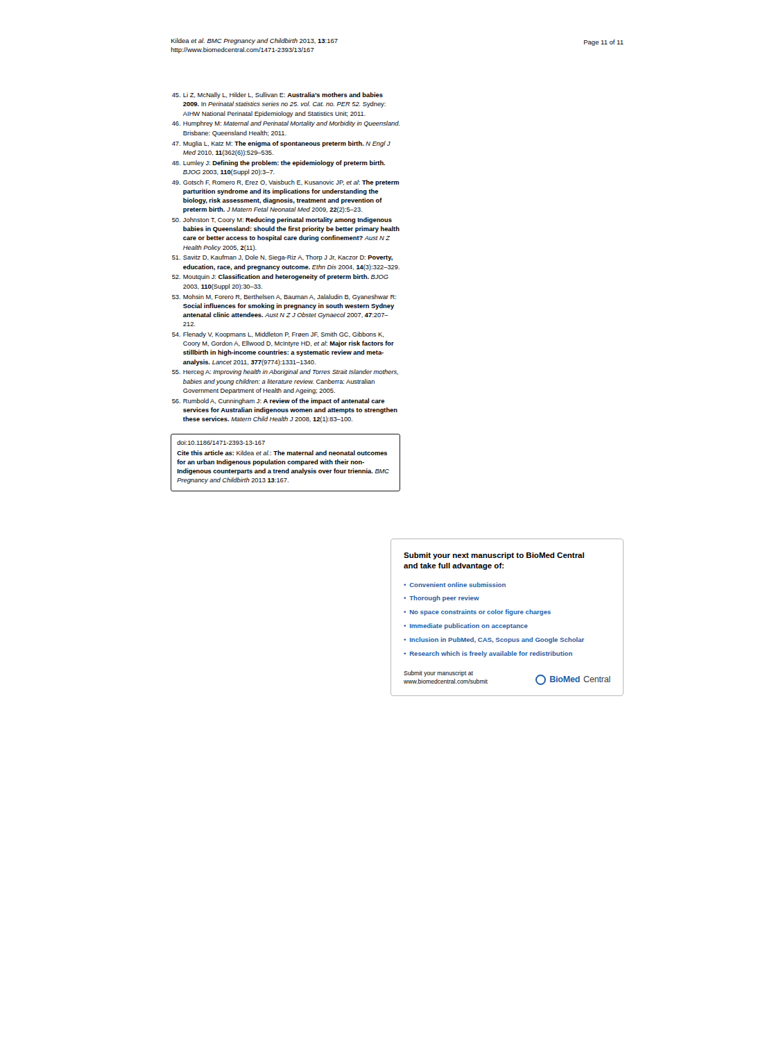Kildea et al. BMC Pregnancy and Childbirth 2013, 13:167 http://www.biomedcentral.com/1471-2393/13/167
Page 11 of 11
45. Li Z, McNally L, Hilder L, Sullivan E: Australia’s mothers and babies 2009. In Perinatal statistics series no 25. vol. Cat. no. PER 52. Sydney: AIHW National Perinatal Epidemiology and Statistics Unit; 2011.
46. Humphrey M: Maternal and Perinatal Mortality and Morbidity in Queensland. Brisbane: Queensland Health; 2011.
47. Muglia L, Katz M: The enigma of spontaneous preterm birth. N Engl J Med 2010, 11(362(6)):529–535.
48. Lumley J: Defining the problem: the epidemiology of preterm birth. BJOG 2003, 110(Suppl 20):3–7.
49. Gotsch F, Romero R, Erez O, Vaisbuch E, Kusanovic JP, et al: The preterm parturition syndrome and its implications for understanding the biology, risk assessment, diagnosis, treatment and prevention of preterm birth. J Matern Fetal Neonatal Med 2009, 22(2):5–23.
50. Johnston T, Coory M: Reducing perinatal mortality among Indigenous babies in Queensland: should the first priority be better primary health care or better access to hospital care during confinement? Aust N Z Health Policy 2005, 2(11).
51. Savitz D, Kaufman J, Dole N, Siega-Riz A, Thorp J Jr, Kaczor D: Poverty, education, race, and pregnancy outcome. Ethn Dis 2004, 14(3):322–329.
52. Moutquin J: Classification and heterogeneity of preterm birth. BJOG 2003, 110(Suppl 20):30–33.
53. Mohsin M, Forero R, Berthelsen A, Bauman A, Jalaludin B, Gyaneshwar R: Social influences for smoking in pregnancy in south western Sydney antenatal clinic attendees. Aust N Z J Obstet Gynaecol 2007, 47:207–212.
54. Flenady V, Koopmans L, Middleton P, Frøen JF, Smith GC, Gibbons K, Coory M, Gordon A, Ellwood D, McIntyre HD, et al: Major risk factors for stillbirth in high-income countries: a systematic review and meta-analysis. Lancet 2011, 377(9774):1331–1340.
55. Herceg A: Improving health in Aboriginal and Torres Strait Islander mothers, babies and young children: a literature review. Canberra: Australian Government Department of Health and Ageing; 2005.
56. Rumbold A, Cunningham J: A review of the impact of antenatal care services for Australian indigenous women and attempts to strengthen these services. Matern Child Health J 2008, 12(1):83–100.
doi:10.1186/1471-2393-13-167
Cite this article as: Kildea et al.: The maternal and neonatal outcomes for an urban Indigenous population compared with their non-Indigenous counterparts and a trend analysis over four triennia. BMC Pregnancy and Childbirth 2013 13:167.
Submit your next manuscript to BioMed Central
and take full advantage of:
Convenient online submission
Thorough peer review
No space constraints or color figure charges
Immediate publication on acceptance
Inclusion in PubMed, CAS, Scopus and Google Scholar
Research which is freely available for redistribution
Submit your manuscript at
www.biomedcentral.com/submit
BioMed Central